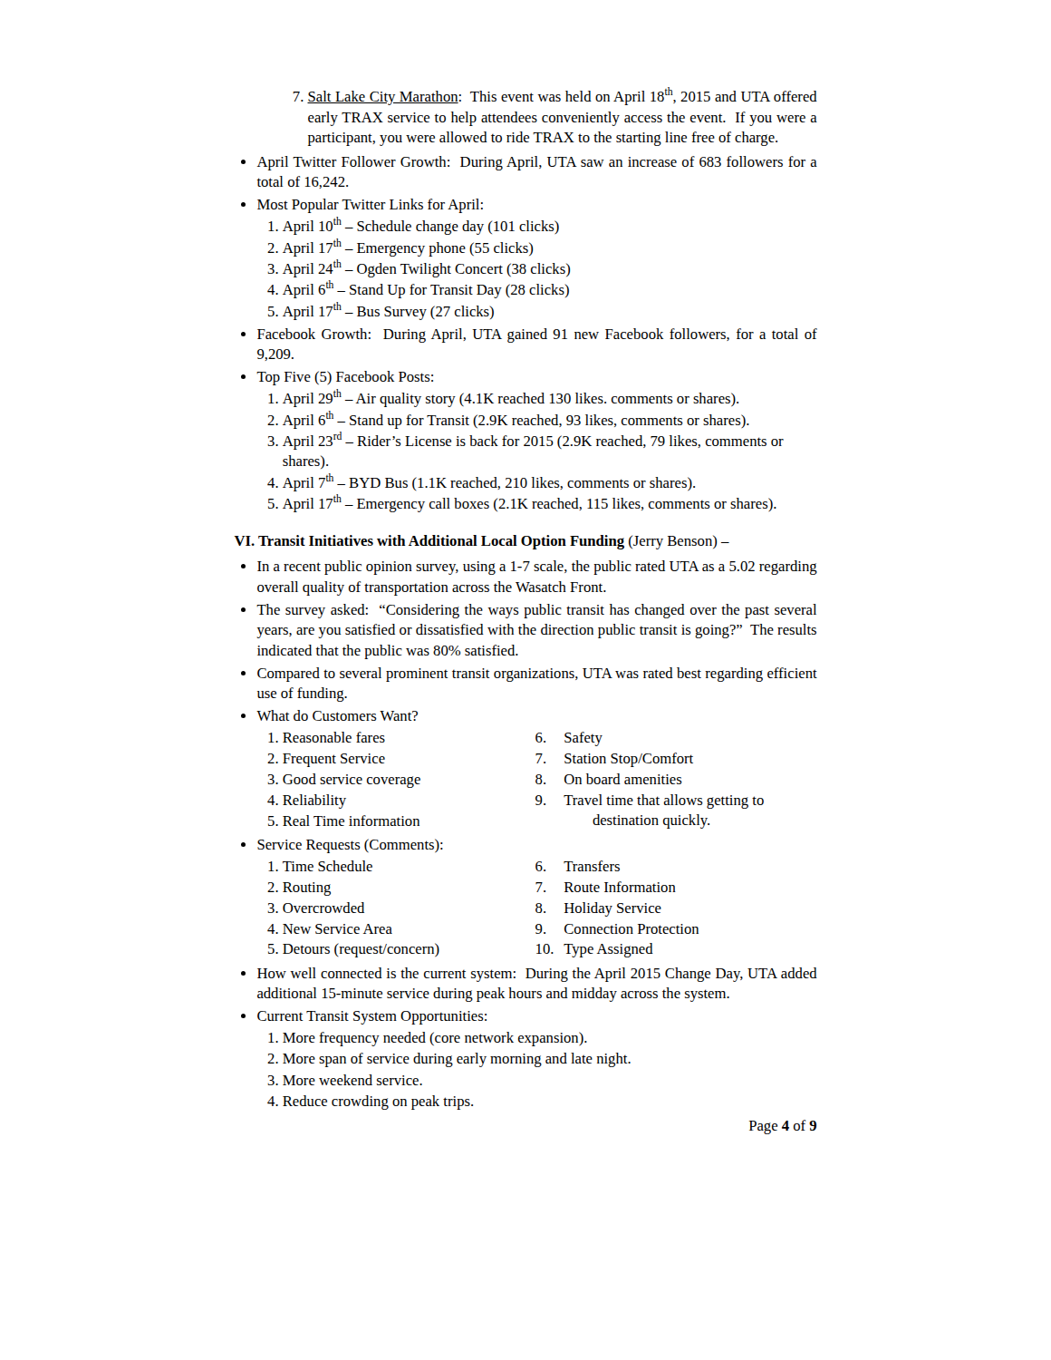Salt Lake City Marathon: This event was held on April 18th, 2015 and UTA offered early TRAX service to help attendees conveniently access the event. If you were a participant, you were allowed to ride TRAX to the starting line free of charge.
April Twitter Follower Growth: During April, UTA saw an increase of 683 followers for a total of 16,242.
Most Popular Twitter Links for April:
April 10th – Schedule change day (101 clicks)
April 17th – Emergency phone (55 clicks)
April 24th – Ogden Twilight Concert (38 clicks)
April 6th – Stand Up for Transit Day (28 clicks)
April 17th – Bus Survey (27 clicks)
Facebook Growth: During April, UTA gained 91 new Facebook followers, for a total of 9,209.
Top Five (5) Facebook Posts:
April 29th – Air quality story (4.1K reached 130 likes. comments or shares).
April 6th – Stand up for Transit (2.9K reached, 93 likes, comments or shares).
April 23rd – Rider’s License is back for 2015 (2.9K reached, 79 likes, comments or shares).
April 7th – BYD Bus (1.1K reached, 210 likes, comments or shares).
April 17th – Emergency call boxes (2.1K reached, 115 likes, comments or shares).
VI. Transit Initiatives with Additional Local Option Funding (Jerry Benson) –
In a recent public opinion survey, using a 1-7 scale, the public rated UTA as a 5.02 regarding overall quality of transportation across the Wasatch Front.
The survey asked: “Considering the ways public transit has changed over the past several years, are you satisfied or dissatisfied with the direction public transit is going?” The results indicated that the public was 80% satisfied.
Compared to several prominent transit organizations, UTA was rated best regarding efficient use of funding.
What do Customers Want?
Reasonable fares
Frequent Service
Good service coverage
Reliability
Real Time information
Safety
Station Stop/Comfort
On board amenities
Travel time that allows getting to destination quickly.
Service Requests (Comments):
Time Schedule
Routing
Overcrowded
New Service Area
Detours (request/concern)
Transfers
Route Information
Holiday Service
Connection Protection
Type Assigned
How well connected is the current system: During the April 2015 Change Day, UTA added additional 15-minute service during peak hours and midday across the system.
Current Transit System Opportunities:
More frequency needed (core network expansion).
More span of service during early morning and late night.
More weekend service.
Reduce crowding on peak trips.
Page 4 of 9